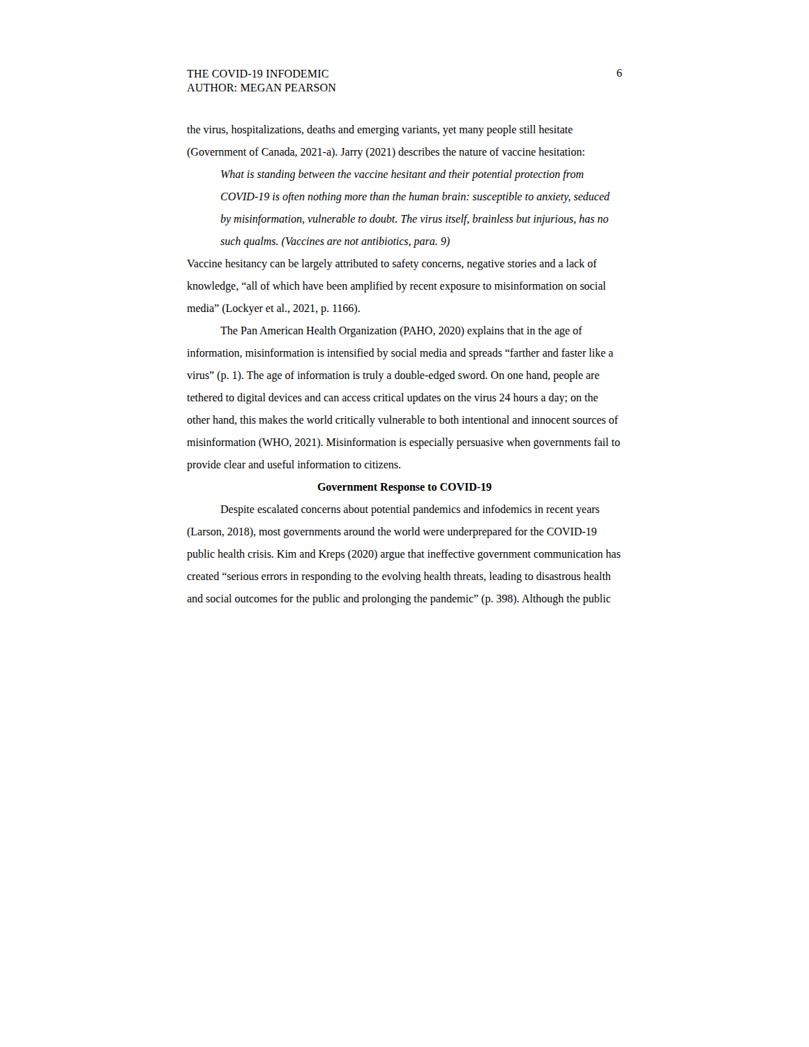6
The COVID-19 Infodemic
Author: Megan Pearson
the virus, hospitalizations, deaths and emerging variants, yet many people still hesitate (Government of Canada, 2021-a). Jarry (2021) describes the nature of vaccine hesitation:
What is standing between the vaccine hesitant and their potential protection from COVID-19 is often nothing more than the human brain: susceptible to anxiety, seduced by misinformation, vulnerable to doubt. The virus itself, brainless but injurious, has no such qualms. (Vaccines are not antibiotics, para. 9)
Vaccine hesitancy can be largely attributed to safety concerns, negative stories and a lack of knowledge, “all of which have been amplified by recent exposure to misinformation on social media” (Lockyer et al., 2021, p. 1166).
The Pan American Health Organization (PAHO, 2020) explains that in the age of information, misinformation is intensified by social media and spreads “farther and faster like a virus” (p. 1). The age of information is truly a double-edged sword. On one hand, people are tethered to digital devices and can access critical updates on the virus 24 hours a day; on the other hand, this makes the world critically vulnerable to both intentional and innocent sources of misinformation (WHO, 2021). Misinformation is especially persuasive when governments fail to provide clear and useful information to citizens.
Government Response to COVID-19
Despite escalated concerns about potential pandemics and infodemics in recent years (Larson, 2018), most governments around the world were underprepared for the COVID-19 public health crisis. Kim and Kreps (2020) argue that ineffective government communication has created “serious errors in responding to the evolving health threats, leading to disastrous health and social outcomes for the public and prolonging the pandemic” (p. 398). Although the public